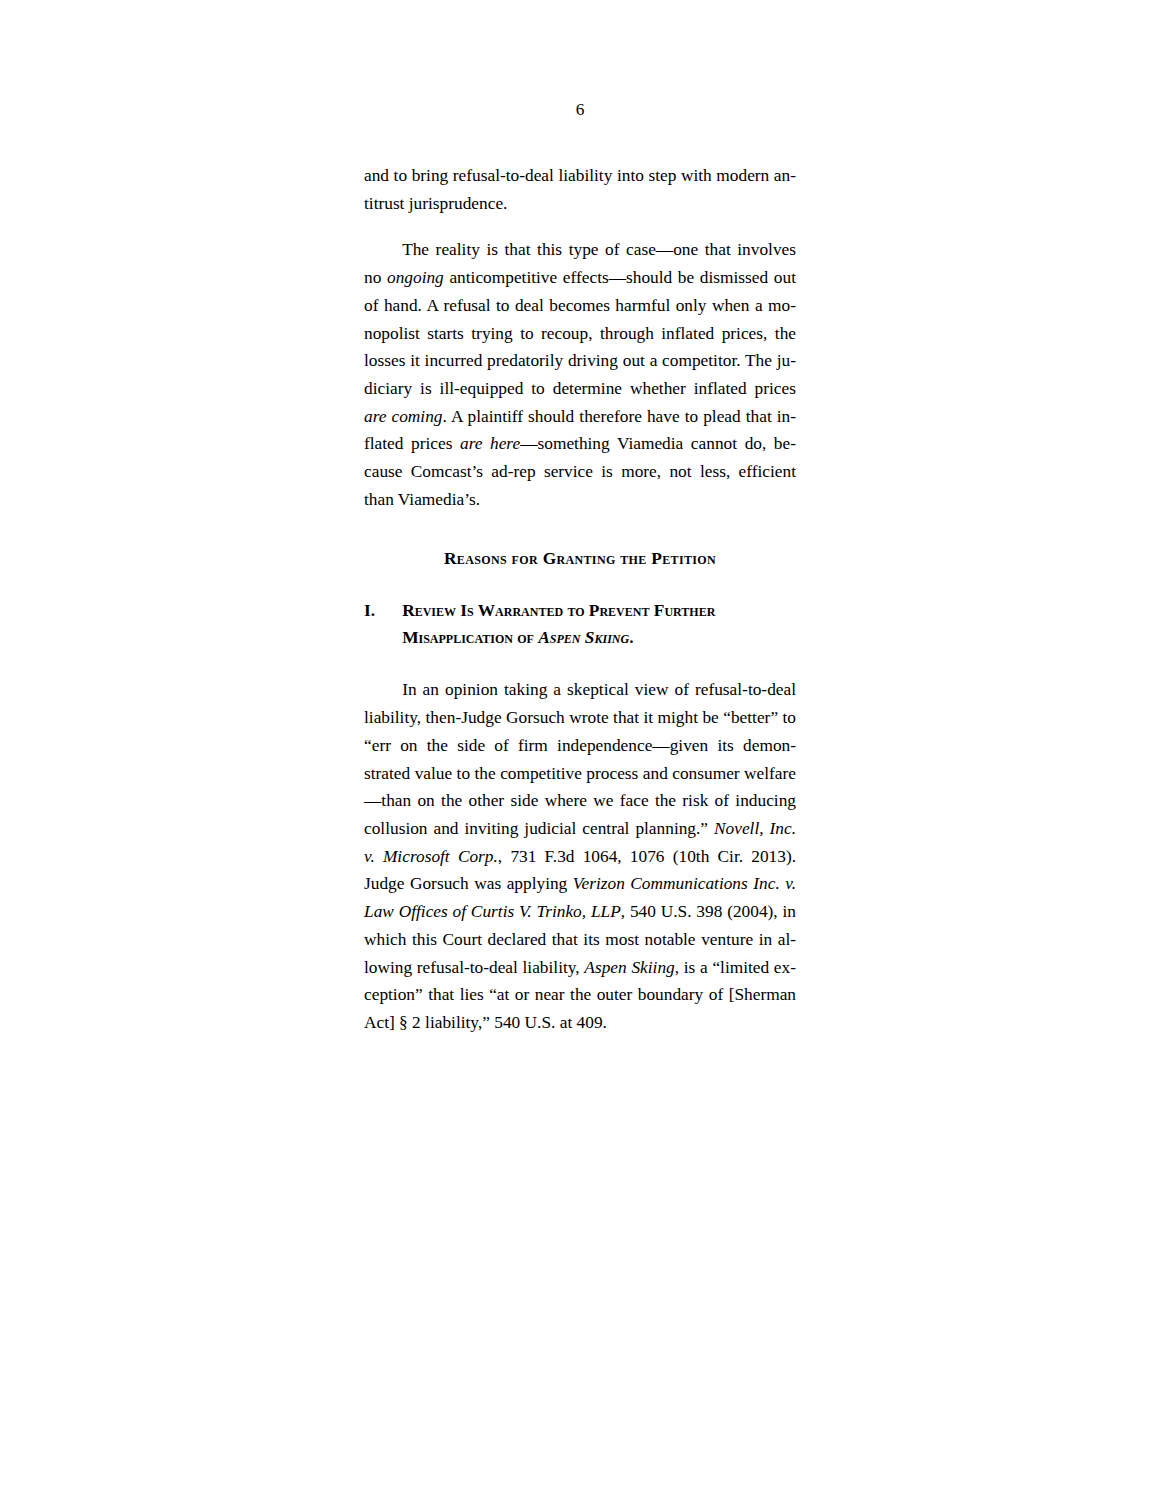6
and to bring refusal-to-deal liability into step with modern antitrust jurisprudence.
The reality is that this type of case—one that involves no ongoing anticompetitive effects—should be dismissed out of hand. A refusal to deal becomes harmful only when a monopolist starts trying to recoup, through inflated prices, the losses it incurred predatorily driving out a competitor. The judiciary is ill-equipped to determine whether inflated prices are coming. A plaintiff should therefore have to plead that inflated prices are here—something Viamedia cannot do, because Comcast’s ad-rep service is more, not less, efficient than Viamedia’s.
Reasons for Granting the Petition
I. Review Is Warranted to Prevent Further Misapplication of Aspen Skiing.
In an opinion taking a skeptical view of refusal-to-deal liability, then-Judge Gorsuch wrote that it might be “better” to “err on the side of firm independence—given its demonstrated value to the competitive process and consumer welfare—than on the other side where we face the risk of inducing collusion and inviting judicial central planning.” Novell, Inc. v. Microsoft Corp., 731 F.3d 1064, 1076 (10th Cir. 2013). Judge Gorsuch was applying Verizon Communications Inc. v. Law Offices of Curtis V. Trinko, LLP, 540 U.S. 398 (2004), in which this Court declared that its most notable venture in allowing refusal-to-deal liability, Aspen Skiing, is a “limited exception” that lies “at or near the outer boundary of [Sherman Act] § 2 liability,” 540 U.S. at 409.